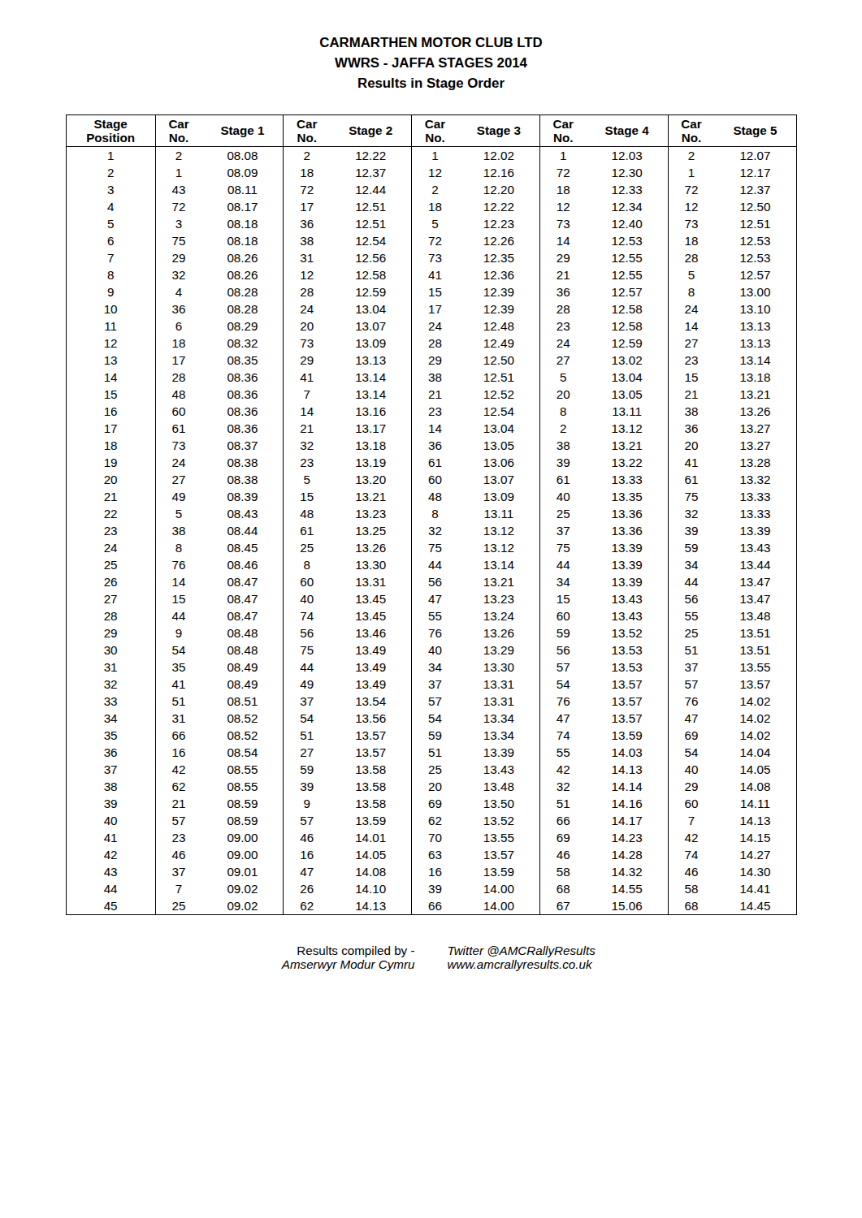CARMARTHEN MOTOR CLUB LTD
WWRS - JAFFA STAGES 2014
Results in Stage Order
Results in stage order listing stage position, car number and stage time for stages 1 to 5
| Stage Position | Car No. | Stage 1 | Car No. | Stage 2 | Car No. | Stage 3 | Car No. | Stage 4 | Car No. | Stage 5 |
| --- | --- | --- | --- | --- | --- | --- | --- | --- | --- | --- |
| 1 | 2 | 08.08 | 2 | 12.22 | 1 | 12.02 | 1 | 12.03 | 2 | 12.07 |
| 2 | 1 | 08.09 | 18 | 12.37 | 12 | 12.16 | 72 | 12.30 | 1 | 12.17 |
| 3 | 43 | 08.11 | 72 | 12.44 | 2 | 12.20 | 18 | 12.33 | 72 | 12.37 |
| 4 | 72 | 08.17 | 17 | 12.51 | 18 | 12.22 | 12 | 12.34 | 12 | 12.50 |
| 5 | 3 | 08.18 | 36 | 12.51 | 5 | 12.23 | 73 | 12.40 | 73 | 12.51 |
| 6 | 75 | 08.18 | 38 | 12.54 | 72 | 12.26 | 14 | 12.53 | 18 | 12.53 |
| 7 | 29 | 08.26 | 31 | 12.56 | 73 | 12.35 | 29 | 12.55 | 28 | 12.53 |
| 8 | 32 | 08.26 | 12 | 12.58 | 41 | 12.36 | 21 | 12.55 | 5 | 12.57 |
| 9 | 4 | 08.28 | 28 | 12.59 | 15 | 12.39 | 36 | 12.57 | 8 | 13.00 |
| 10 | 36 | 08.28 | 24 | 13.04 | 17 | 12.39 | 28 | 12.58 | 24 | 13.10 |
| 11 | 6 | 08.29 | 20 | 13.07 | 24 | 12.48 | 23 | 12.58 | 14 | 13.13 |
| 12 | 18 | 08.32 | 73 | 13.09 | 28 | 12.49 | 24 | 12.59 | 27 | 13.13 |
| 13 | 17 | 08.35 | 29 | 13.13 | 29 | 12.50 | 27 | 13.02 | 23 | 13.14 |
| 14 | 28 | 08.36 | 41 | 13.14 | 38 | 12.51 | 5 | 13.04 | 15 | 13.18 |
| 15 | 48 | 08.36 | 7 | 13.14 | 21 | 12.52 | 20 | 13.05 | 21 | 13.21 |
| 16 | 60 | 08.36 | 14 | 13.16 | 23 | 12.54 | 8 | 13.11 | 38 | 13.26 |
| 17 | 61 | 08.36 | 21 | 13.17 | 14 | 13.04 | 2 | 13.12 | 36 | 13.27 |
| 18 | 73 | 08.37 | 32 | 13.18 | 36 | 13.05 | 38 | 13.21 | 20 | 13.27 |
| 19 | 24 | 08.38 | 23 | 13.19 | 61 | 13.06 | 39 | 13.22 | 41 | 13.28 |
| 20 | 27 | 08.38 | 5 | 13.20 | 60 | 13.07 | 61 | 13.33 | 61 | 13.32 |
| 21 | 49 | 08.39 | 15 | 13.21 | 48 | 13.09 | 40 | 13.35 | 75 | 13.33 |
| 22 | 5 | 08.43 | 48 | 13.23 | 8 | 13.11 | 25 | 13.36 | 32 | 13.33 |
| 23 | 38 | 08.44 | 61 | 13.25 | 32 | 13.12 | 37 | 13.36 | 39 | 13.39 |
| 24 | 8 | 08.45 | 25 | 13.26 | 75 | 13.12 | 75 | 13.39 | 59 | 13.43 |
| 25 | 76 | 08.46 | 8 | 13.30 | 44 | 13.14 | 44 | 13.39 | 34 | 13.44 |
| 26 | 14 | 08.47 | 60 | 13.31 | 56 | 13.21 | 34 | 13.39 | 44 | 13.47 |
| 27 | 15 | 08.47 | 40 | 13.45 | 47 | 13.23 | 15 | 13.43 | 56 | 13.47 |
| 28 | 44 | 08.47 | 74 | 13.45 | 55 | 13.24 | 60 | 13.43 | 55 | 13.48 |
| 29 | 9 | 08.48 | 56 | 13.46 | 76 | 13.26 | 59 | 13.52 | 25 | 13.51 |
| 30 | 54 | 08.48 | 75 | 13.49 | 40 | 13.29 | 56 | 13.53 | 51 | 13.51 |
| 31 | 35 | 08.49 | 44 | 13.49 | 34 | 13.30 | 57 | 13.53 | 37 | 13.55 |
| 32 | 41 | 08.49 | 49 | 13.49 | 37 | 13.31 | 54 | 13.57 | 57 | 13.57 |
| 33 | 51 | 08.51 | 37 | 13.54 | 57 | 13.31 | 76 | 13.57 | 76 | 14.02 |
| 34 | 31 | 08.52 | 54 | 13.56 | 54 | 13.34 | 47 | 13.57 | 47 | 14.02 |
| 35 | 66 | 08.52 | 51 | 13.57 | 59 | 13.34 | 74 | 13.59 | 69 | 14.02 |
| 36 | 16 | 08.54 | 27 | 13.57 | 51 | 13.39 | 55 | 14.03 | 54 | 14.04 |
| 37 | 42 | 08.55 | 59 | 13.58 | 25 | 13.43 | 42 | 14.13 | 40 | 14.05 |
| 38 | 62 | 08.55 | 39 | 13.58 | 20 | 13.48 | 32 | 14.14 | 29 | 14.08 |
| 39 | 21 | 08.59 | 9 | 13.58 | 69 | 13.50 | 51 | 14.16 | 60 | 14.11 |
| 40 | 57 | 08.59 | 57 | 13.59 | 62 | 13.52 | 66 | 14.17 | 7 | 14.13 |
| 41 | 23 | 09.00 | 46 | 14.01 | 70 | 13.55 | 69 | 14.23 | 42 | 14.15 |
| 42 | 46 | 09.00 | 16 | 14.05 | 63 | 13.57 | 46 | 14.28 | 74 | 14.27 |
| 43 | 37 | 09.01 | 47 | 14.08 | 16 | 13.59 | 58 | 14.32 | 46 | 14.30 |
| 44 | 7 | 09.02 | 26 | 14.10 | 39 | 14.00 | 68 | 14.55 | 58 | 14.41 |
| 45 | 25 | 09.02 | 62 | 14.13 | 66 | 14.00 | 67 | 15.06 | 68 | 14.45 |
Results compiled by -
Amserwyr Modur Cymru
Twitter @AMCRallyResults
www.amcrallyresults.co.uk